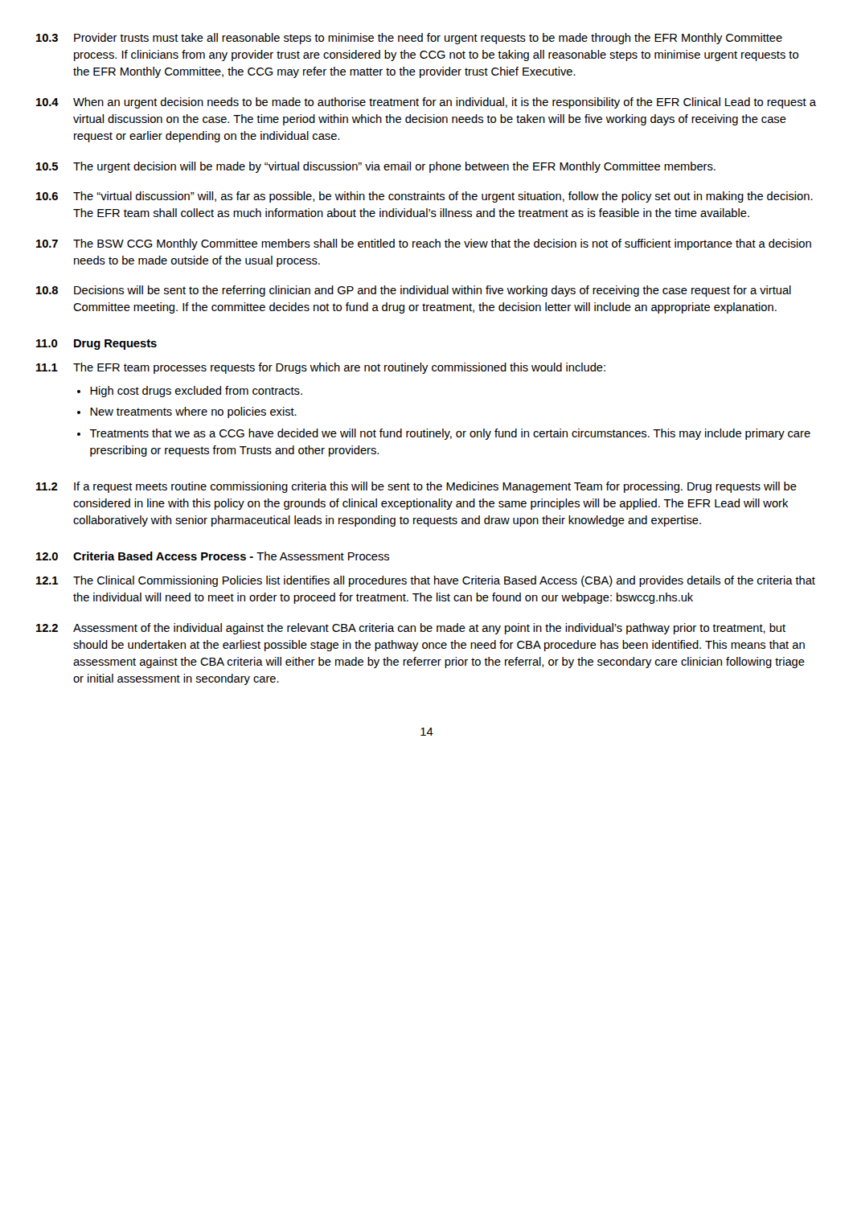10.3
Provider trusts must take all reasonable steps to minimise the need for urgent requests to be made through the EFR Monthly Committee process. If clinicians from any provider trust are considered by the CCG not to be taking all reasonable steps to minimise urgent requests to the EFR Monthly Committee, the CCG may refer the matter to the provider trust Chief Executive.
10.4
When an urgent decision needs to be made to authorise treatment for an individual, it is the responsibility of the EFR Clinical Lead to request a virtual discussion on the case. The time period within which the decision needs to be taken will be five working days of receiving the case request or earlier depending on the individual case.
10.5
The urgent decision will be made by “virtual discussion” via email or phone between the EFR Monthly Committee members.
10.6
The “virtual discussion” will, as far as possible, be within the constraints of the urgent situation, follow the policy set out in making the decision. The EFR team shall collect as much information about the individual’s illness and the treatment as is feasible in the time available.
10.7
The BSW CCG Monthly Committee members shall be entitled to reach the view that the decision is not of sufficient importance that a decision needs to be made outside of the usual process.
10.8
Decisions will be sent to the referring clinician and GP and the individual within five working days of receiving the case request for a virtual Committee meeting. If the committee decides not to fund a drug or treatment, the decision letter will include an appropriate explanation.
11.0 Drug Requests
11.1
The EFR team processes requests for Drugs which are not routinely commissioned this would include:
High cost drugs excluded from contracts.
New treatments where no policies exist.
Treatments that we as a CCG have decided we will not fund routinely, or only fund in certain circumstances. This may include primary care prescribing or requests from Trusts and other providers.
11.2
If a request meets routine commissioning criteria this will be sent to the Medicines Management Team for processing. Drug requests will be considered in line with this policy on the grounds of clinical exceptionality and the same principles will be applied. The EFR Lead will work collaboratively with senior pharmaceutical leads in responding to requests and draw upon their knowledge and expertise.
12.0 Criteria Based Access Process - The Assessment Process
12.1
The Clinical Commissioning Policies list identifies all procedures that have Criteria Based Access (CBA) and provides details of the criteria that the individual will need to meet in order to proceed for treatment. The list can be found on our webpage: bswccg.nhs.uk
12.2
Assessment of the individual against the relevant CBA criteria can be made at any point in the individual’s pathway prior to treatment, but should be undertaken at the earliest possible stage in the pathway once the need for CBA procedure has been identified. This means that an assessment against the CBA criteria will either be made by the referrer prior to the referral, or by the secondary care clinician following triage or initial assessment in secondary care.
14